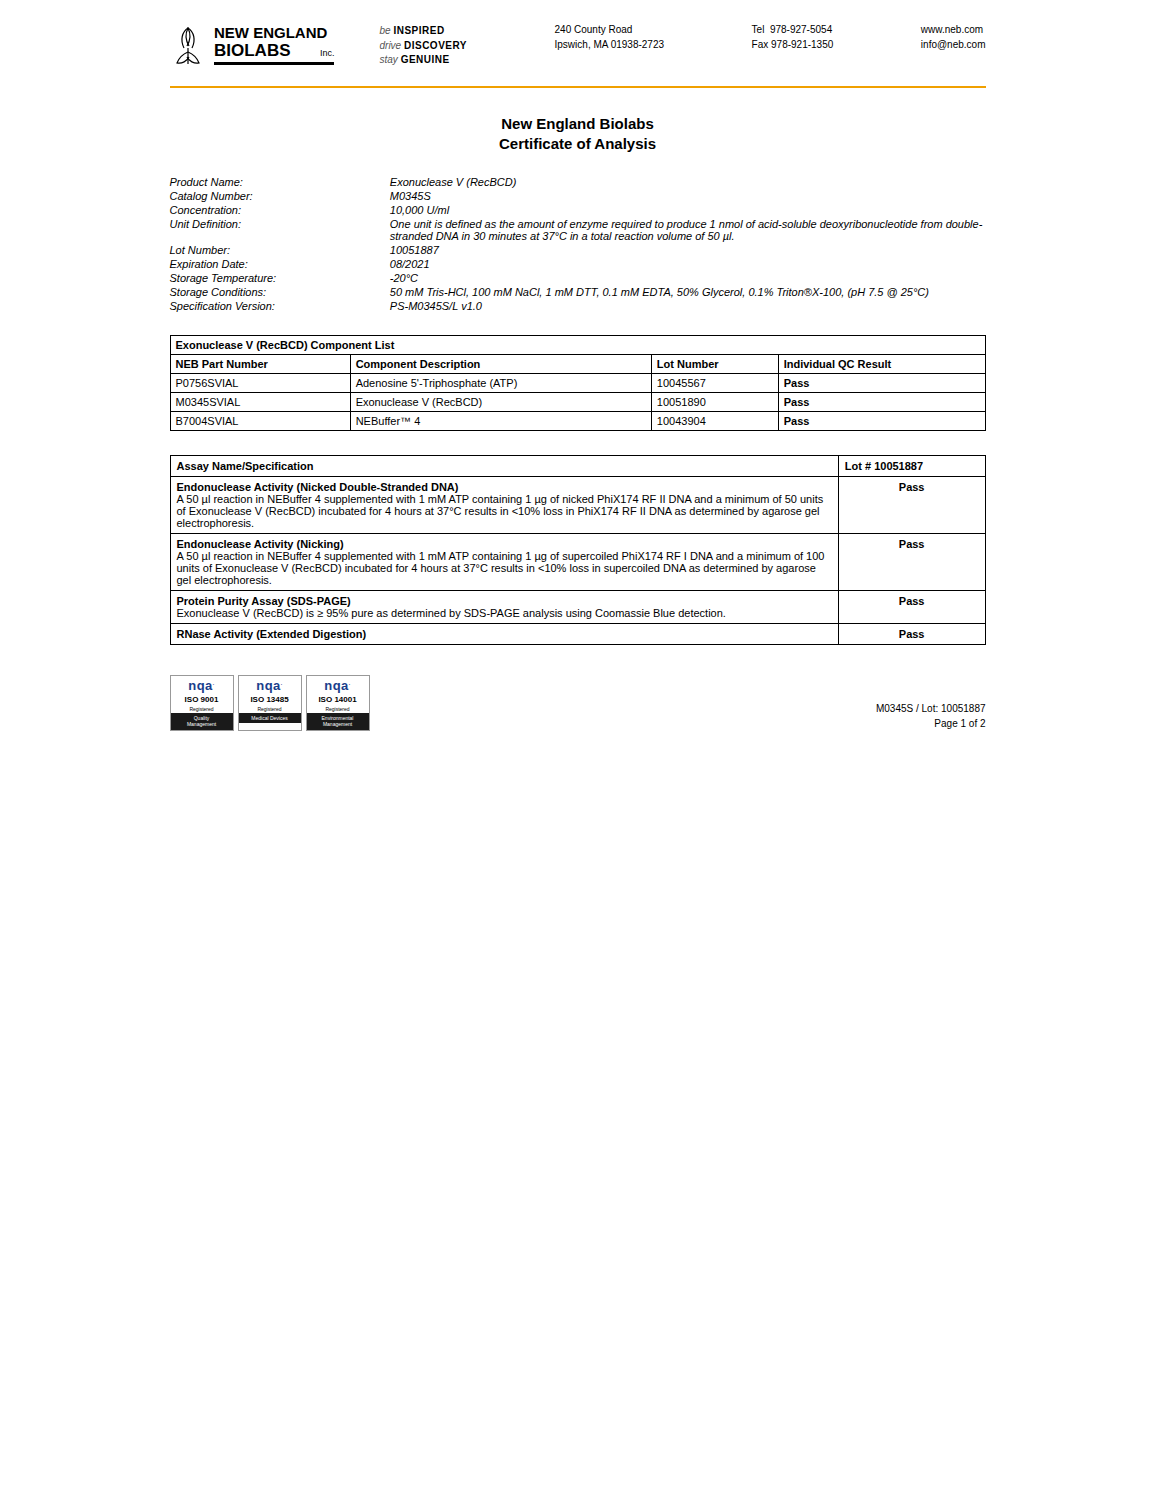be INSPIRED
drive DISCOVERY
stay GENUINE
240 County Road
Ipswich, MA 01938-2723
Tel 978-927-5054
Fax 978-921-1350
www.neb.com
info@neb.com
New England Biolabs
Certificate of Analysis
| Product Name: | Exonuclease V (RecBCD) |
| Catalog Number: | M0345S |
| Concentration: | 10,000 U/ml |
| Unit Definition: | One unit is defined as the amount of enzyme required to produce 1 nmol of acid-soluble deoxyribonucleotide from double-stranded DNA in 30 minutes at 37°C in a total reaction volume of 50 µl. |
| Lot Number: | 10051887 |
| Expiration Date: | 08/2021 |
| Storage Temperature: | -20°C |
| Storage Conditions: | 50 mM Tris-HCl, 100 mM NaCl, 1 mM DTT, 0.1 mM EDTA, 50% Glycerol, 0.1% Triton®X-100, (pH 7.5 @ 25°C) |
| Specification Version: | PS-M0345S/L v1.0 |
Exonuclease V (RecBCD) Component List
| NEB Part Number | Component Description | Lot Number | Individual QC Result |
| --- | --- | --- | --- |
| P0756SVIAL | Adenosine 5'-Triphosphate (ATP) | 10045567 | Pass |
| M0345SVIAL | Exonuclease V (RecBCD) | 10051890 | Pass |
| B7004SVIAL | NEBuffer™ 4 | 10043904 | Pass |
| Assay Name/Specification | Lot # 10051887 |
| --- | --- |
| Endonuclease Activity (Nicked Double-Stranded DNA) A 50 µl reaction in NEBuffer 4 supplemented with 1 mM ATP containing 1 µg of nicked PhiX174 RF II DNA and a minimum of 50 units of Exonuclease V (RecBCD) incubated for 4 hours at 37°C results in <10% loss in PhiX174 RF II DNA as determined by agarose gel electrophoresis. | Pass |
| Endonuclease Activity (Nicking) A 50 µl reaction in NEBuffer 4 supplemented with 1 mM ATP containing 1 µg of supercoiled PhiX174 RF I DNA and a minimum of 100 units of Exonuclease V (RecBCD) incubated for 4 hours at 37°C results in <10% loss in supercoiled DNA as determined by agarose gel electrophoresis. | Pass |
| Protein Purity Assay (SDS-PAGE) Exonuclease V (RecBCD) is ≥ 95% pure as determined by SDS-PAGE analysis using Coomassie Blue detection. | Pass |
| RNase Activity (Extended Digestion) | Pass |
nqa.
ISO 9001
Registered
Quality
Management
nqa.
ISO 13485
Registered
Medical Devices
nqa.
ISO 14001
Registered
Environmental
Management
M0345S / Lot: 10051887
Page 1 of 2